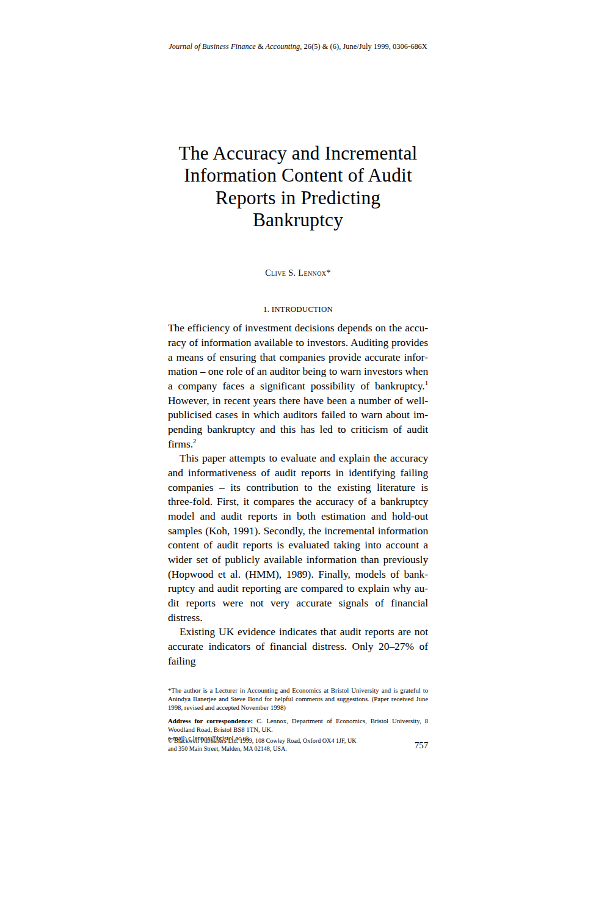Journal of Business Finance & Accounting, 26(5) & (6), June/July 1999, 0306-686X
The Accuracy and Incremental
Information Content of Audit
Reports in Predicting Bankruptcy
Clive S. Lennox*
1. INTRODUCTION
The efficiency of investment decisions depends on the accuracy of information available to investors. Auditing provides a means of ensuring that companies provide accurate information – one role of an auditor being to warn investors when a company faces a significant possibility of bankruptcy.1 However, in recent years there have been a number of well-publicised cases in which auditors failed to warn about impending bankruptcy and this has led to criticism of audit firms.2
This paper attempts to evaluate and explain the accuracy and informativeness of audit reports in identifying failing companies – its contribution to the existing literature is three-fold. First, it compares the accuracy of a bankruptcy model and audit reports in both estimation and hold-out samples (Koh, 1991). Secondly, the incremental information content of audit reports is evaluated taking into account a wider set of publicly available information than previously (Hopwood et al. (HMM), 1989). Finally, models of bankruptcy and audit reporting are compared to explain why audit reports were not very accurate signals of financial distress.
Existing UK evidence indicates that audit reports are not accurate indicators of financial distress. Only 20–27% of failing
*The author is a Lecturer in Accounting and Economics at Bristol University and is grateful to Anindya Banerjee and Steve Bond for helpful comments and suggestions. (Paper received June 1998, revised and accepted November 1998)
Address for correspondence: C. Lennox, Department of Economics, Bristol University, 8 Woodland Road, Bristol BS8 1TN, UK.
e-mail: c.lennox@bristol.ac.uk
© Blackwell Publishers Ltd. 1999, 108 Cowley Road, Oxford OX4 1JF, UK
and 350 Main Street, Malden, MA 02148, USA.
757